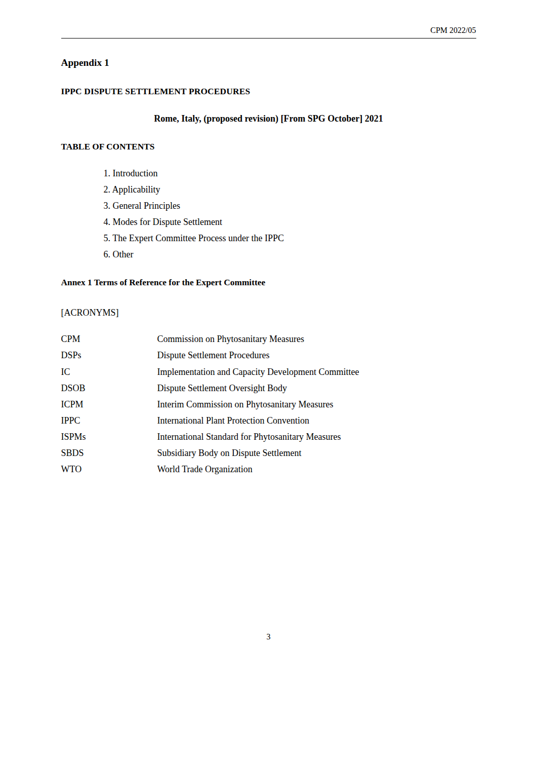CPM 2022/05
Appendix 1
IPPC DISPUTE SETTLEMENT PROCEDURES
Rome, Italy, (proposed revision) [From SPG October] 2021
TABLE OF CONTENTS
1. Introduction
2. Applicability
3. General Principles
4. Modes for Dispute Settlement
5. The Expert Committee Process under the IPPC
6. Other
Annex 1 Terms of Reference for the Expert Committee
[ACRONYMS]
| CPM | Commission on Phytosanitary Measures |
| DSPs | Dispute Settlement Procedures |
| IC | Implementation and Capacity Development Committee |
| DSOB | Dispute Settlement Oversight Body |
| ICPM | Interim Commission on Phytosanitary Measures |
| IPPC | International Plant Protection Convention |
| ISPMs | International Standard for Phytosanitary Measures |
| SBDS | Subsidiary Body on Dispute Settlement |
| WTO | World Trade Organization |
3